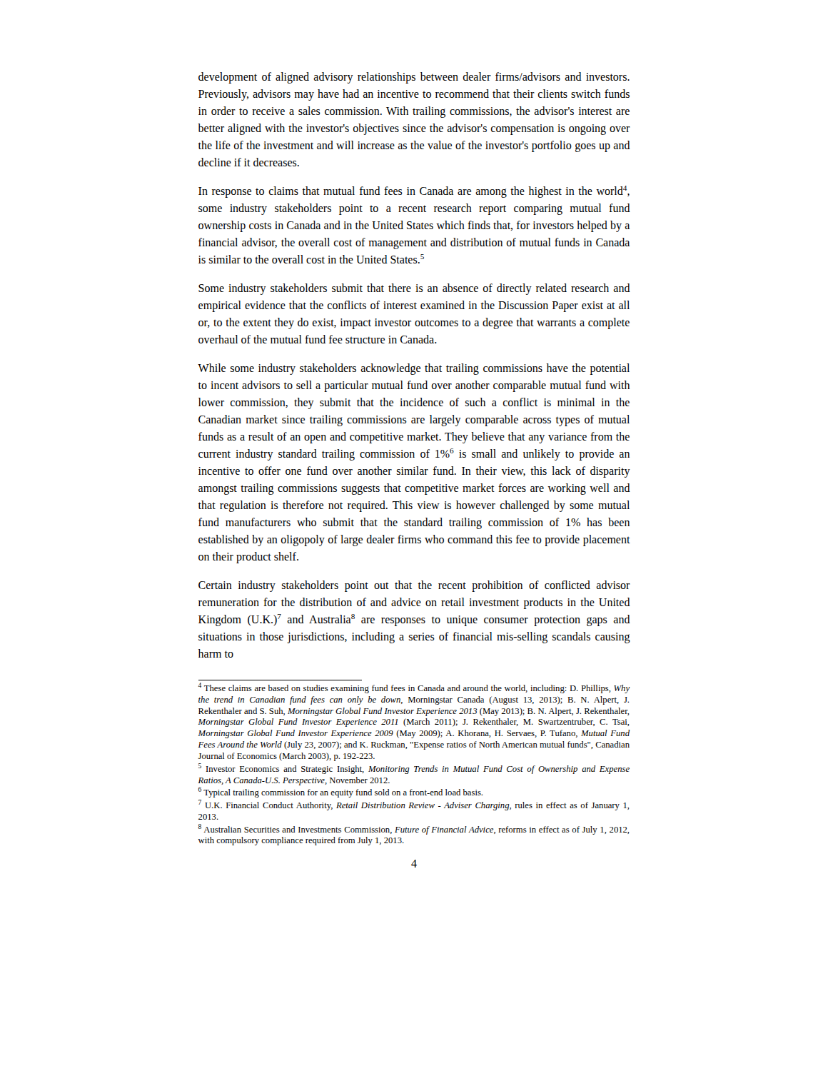development of aligned advisory relationships between dealer firms/advisors and investors. Previously, advisors may have had an incentive to recommend that their clients switch funds in order to receive a sales commission. With trailing commissions, the advisor's interest are better aligned with the investor's objectives since the advisor's compensation is ongoing over the life of the investment and will increase as the value of the investor's portfolio goes up and decline if it decreases.
In response to claims that mutual fund fees in Canada are among the highest in the world4, some industry stakeholders point to a recent research report comparing mutual fund ownership costs in Canada and in the United States which finds that, for investors helped by a financial advisor, the overall cost of management and distribution of mutual funds in Canada is similar to the overall cost in the United States.5
Some industry stakeholders submit that there is an absence of directly related research and empirical evidence that the conflicts of interest examined in the Discussion Paper exist at all or, to the extent they do exist, impact investor outcomes to a degree that warrants a complete overhaul of the mutual fund fee structure in Canada.
While some industry stakeholders acknowledge that trailing commissions have the potential to incent advisors to sell a particular mutual fund over another comparable mutual fund with lower commission, they submit that the incidence of such a conflict is minimal in the Canadian market since trailing commissions are largely comparable across types of mutual funds as a result of an open and competitive market. They believe that any variance from the current industry standard trailing commission of 1%6 is small and unlikely to provide an incentive to offer one fund over another similar fund. In their view, this lack of disparity amongst trailing commissions suggests that competitive market forces are working well and that regulation is therefore not required. This view is however challenged by some mutual fund manufacturers who submit that the standard trailing commission of 1% has been established by an oligopoly of large dealer firms who command this fee to provide placement on their product shelf.
Certain industry stakeholders point out that the recent prohibition of conflicted advisor remuneration for the distribution of and advice on retail investment products in the United Kingdom (U.K.)7 and Australia8 are responses to unique consumer protection gaps and situations in those jurisdictions, including a series of financial mis-selling scandals causing harm to
4 These claims are based on studies examining fund fees in Canada and around the world, including: D. Phillips, Why the trend in Canadian fund fees can only be down, Morningstar Canada (August 13, 2013); B. N. Alpert, J. Rekenthaler and S. Suh, Morningstar Global Fund Investor Experience 2013 (May 2013); B. N. Alpert, J. Rekenthaler, Morningstar Global Fund Investor Experience 2011 (March 2011); J. Rekenthaler, M. Swartzentruber, C. Tsai, Morningstar Global Fund Investor Experience 2009 (May 2009); A. Khorana, H. Servaes, P. Tufano, Mutual Fund Fees Around the World (July 23, 2007); and K. Ruckman, "Expense ratios of North American mutual funds", Canadian Journal of Economics (March 2003), p. 192-223.
5 Investor Economics and Strategic Insight, Monitoring Trends in Mutual Fund Cost of Ownership and Expense Ratios, A Canada-U.S. Perspective, November 2012.
6 Typical trailing commission for an equity fund sold on a front-end load basis.
7 U.K. Financial Conduct Authority, Retail Distribution Review - Adviser Charging, rules in effect as of January 1, 2013.
8 Australian Securities and Investments Commission, Future of Financial Advice, reforms in effect as of July 1, 2012, with compulsory compliance required from July 1, 2013.
4